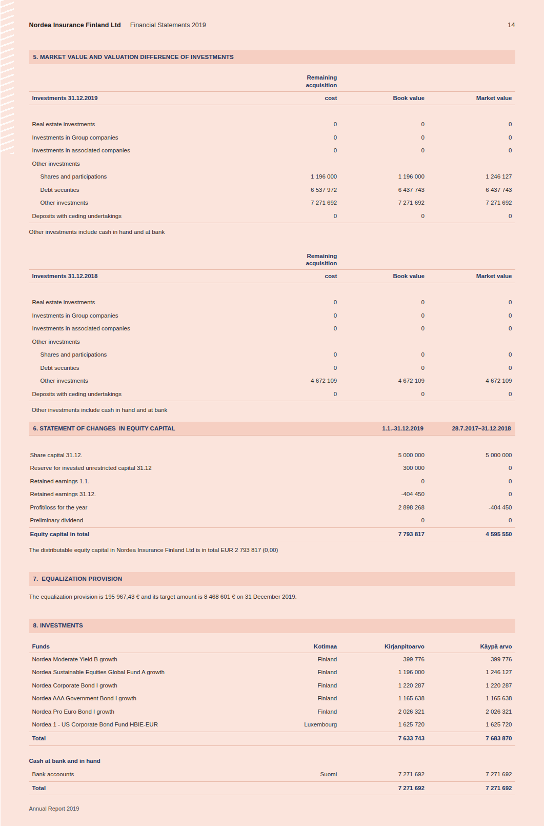Nordea Insurance Finland Ltd
Financial Statements 2019
14
5. Market value and valuation difference of investments
| | Remaining acquisition | | |
| --- | --- | --- | --- |
| Investments 31.12.2019 | cost | Book value | Market value |
| Real estate investments | 0 | 0 | 0 |
| Investments in Group companies | 0 | 0 | 0 |
| Investments in associated companies | 0 | 0 | 0 |
| Other investments | | | |
| Shares and participations | 1 196 000 | 1 196 000 | 1 246 127 |
| Debt securities | 6 537 972 | 6 437 743 | 6 437 743 |
| Other investments | 7 271 692 | 7 271 692 | 7 271 692 |
| Deposits with ceding undertakings | 0 | 0 | 0 |
Other investments include cash in hand and at bank
| | Remaining acquisition | | |
| --- | --- | --- | --- |
| Investments 31.12.2018 | cost | Book value | Market value |
| Real estate investments | 0 | 0 | 0 |
| Investments in Group companies | 0 | 0 | 0 |
| Investments in associated companies | 0 | 0 | 0 |
| Other investments | | | |
| Shares and participations | 0 | 0 | 0 |
| Debt securities | 0 | 0 | 0 |
| Other investments | 4 672 109 | 4 672 109 | 4 672 109 |
| Deposits with ceding undertakings | 0 | 0 | 0 |
Other investments include cash in hand and at bank
| 6. Statement of changes in equity capital | 1.1.-31.12.2019 | 28.7.2017–31.12.2018 |
| --- | --- | --- |
| Share capital 31.12. | 5 000 000 | 5 000 000 |
| Reserve for invested unrestricted capital 31.12 | 300 000 | 0 |
| Retained earnings 1.1. | 0 | 0 |
| Retained earnings 31.12. | -404 450 | 0 |
| Profit/loss for the year | 2 898 268 | -404 450 |
| Preliminary dividend | 0 | 0 |
| Equity capital in total | 7 793 817 | 4 595 550 |
The distributable equity capital in Nordea Insurance Finland Ltd is in total EUR 2 793 817 (0,00)
7. Equalization provision
The equalization provision is 195 967,43 € and its target amount is 8 468 601 € on 31 December 2019.
8. Investments
| Funds | Kotimaa | Kirjanpitoarvo | Käypä arvo |
| --- | --- | --- | --- |
| Nordea Moderate Yield B growth | Finland | 399 776 | 399 776 |
| Nordea Sustainable Equities Global Fund A growth | Finland | 1 196 000 | 1 246 127 |
| Nordea Corporate Bond I growth | Finland | 1 220 287 | 1 220 287 |
| Nordea AAA Government Bond I growth | Finland | 1 165 638 | 1 165 638 |
| Nordea Pro Euro Bond I growth | Finland | 2 026 321 | 2 026 321 |
| Nordea 1 - US Corporate Bond Fund HBIE-EUR | Luxembourg | 1 625 720 | 1 625 720 |
| Total | | 7 633 743 | 7 683 870 |
Cash at bank and in hand
| Bank accoounts | Suomi | 7 271 692 | 7 271 692 |
| Total | | 7 271 692 | 7 271 692 |
Annual Report 2019